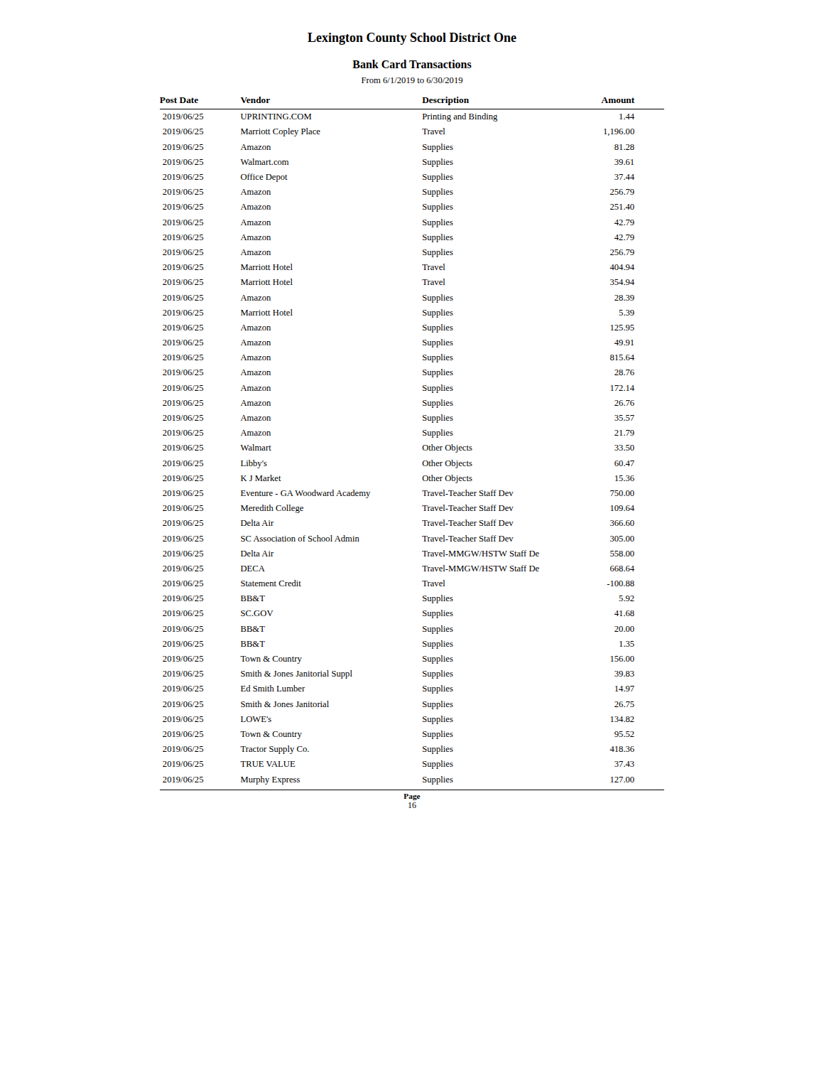Lexington County School District One
Bank Card Transactions
From 6/1/2019 to 6/30/2019
| Post Date | Vendor | Description | Amount |
| --- | --- | --- | --- |
| 2019/06/25 | UPRINTING.COM | Printing and Binding | 1.44 |
| 2019/06/25 | Marriott Copley Place | Travel | 1,196.00 |
| 2019/06/25 | Amazon | Supplies | 81.28 |
| 2019/06/25 | Walmart.com | Supplies | 39.61 |
| 2019/06/25 | Office Depot | Supplies | 37.44 |
| 2019/06/25 | Amazon | Supplies | 256.79 |
| 2019/06/25 | Amazon | Supplies | 251.40 |
| 2019/06/25 | Amazon | Supplies | 42.79 |
| 2019/06/25 | Amazon | Supplies | 42.79 |
| 2019/06/25 | Amazon | Supplies | 256.79 |
| 2019/06/25 | Marriott Hotel | Travel | 404.94 |
| 2019/06/25 | Marriott Hotel | Travel | 354.94 |
| 2019/06/25 | Amazon | Supplies | 28.39 |
| 2019/06/25 | Marriott Hotel | Supplies | 5.39 |
| 2019/06/25 | Amazon | Supplies | 125.95 |
| 2019/06/25 | Amazon | Supplies | 49.91 |
| 2019/06/25 | Amazon | Supplies | 815.64 |
| 2019/06/25 | Amazon | Supplies | 28.76 |
| 2019/06/25 | Amazon | Supplies | 172.14 |
| 2019/06/25 | Amazon | Supplies | 26.76 |
| 2019/06/25 | Amazon | Supplies | 35.57 |
| 2019/06/25 | Amazon | Supplies | 21.79 |
| 2019/06/25 | Walmart | Other Objects | 33.50 |
| 2019/06/25 | Libby's | Other Objects | 60.47 |
| 2019/06/25 | K J Market | Other Objects | 15.36 |
| 2019/06/25 | Eventure - GA Woodward Academy | Travel-Teacher Staff Dev | 750.00 |
| 2019/06/25 | Meredith College | Travel-Teacher Staff Dev | 109.64 |
| 2019/06/25 | Delta Air | Travel-Teacher Staff Dev | 366.60 |
| 2019/06/25 | SC Association of School Admin | Travel-Teacher Staff Dev | 305.00 |
| 2019/06/25 | Delta Air | Travel-MMGW/HSTW Staff De | 558.00 |
| 2019/06/25 | DECA | Travel-MMGW/HSTW Staff De | 668.64 |
| 2019/06/25 | Statement Credit | Travel | -100.88 |
| 2019/06/25 | BB&T | Supplies | 5.92 |
| 2019/06/25 | SC.GOV | Supplies | 41.68 |
| 2019/06/25 | BB&T | Supplies | 20.00 |
| 2019/06/25 | BB&T | Supplies | 1.35 |
| 2019/06/25 | Town & Country | Supplies | 156.00 |
| 2019/06/25 | Smith & Jones Janitorial Suppl | Supplies | 39.83 |
| 2019/06/25 | Ed Smith Lumber | Supplies | 14.97 |
| 2019/06/25 | Smith & Jones Janitorial | Supplies | 26.75 |
| 2019/06/25 | LOWE's | Supplies | 134.82 |
| 2019/06/25 | Town & Country | Supplies | 95.52 |
| 2019/06/25 | Tractor Supply Co. | Supplies | 418.36 |
| 2019/06/25 | TRUE VALUE | Supplies | 37.43 |
| 2019/06/25 | Murphy Express | Supplies | 127.00 |
Page
16